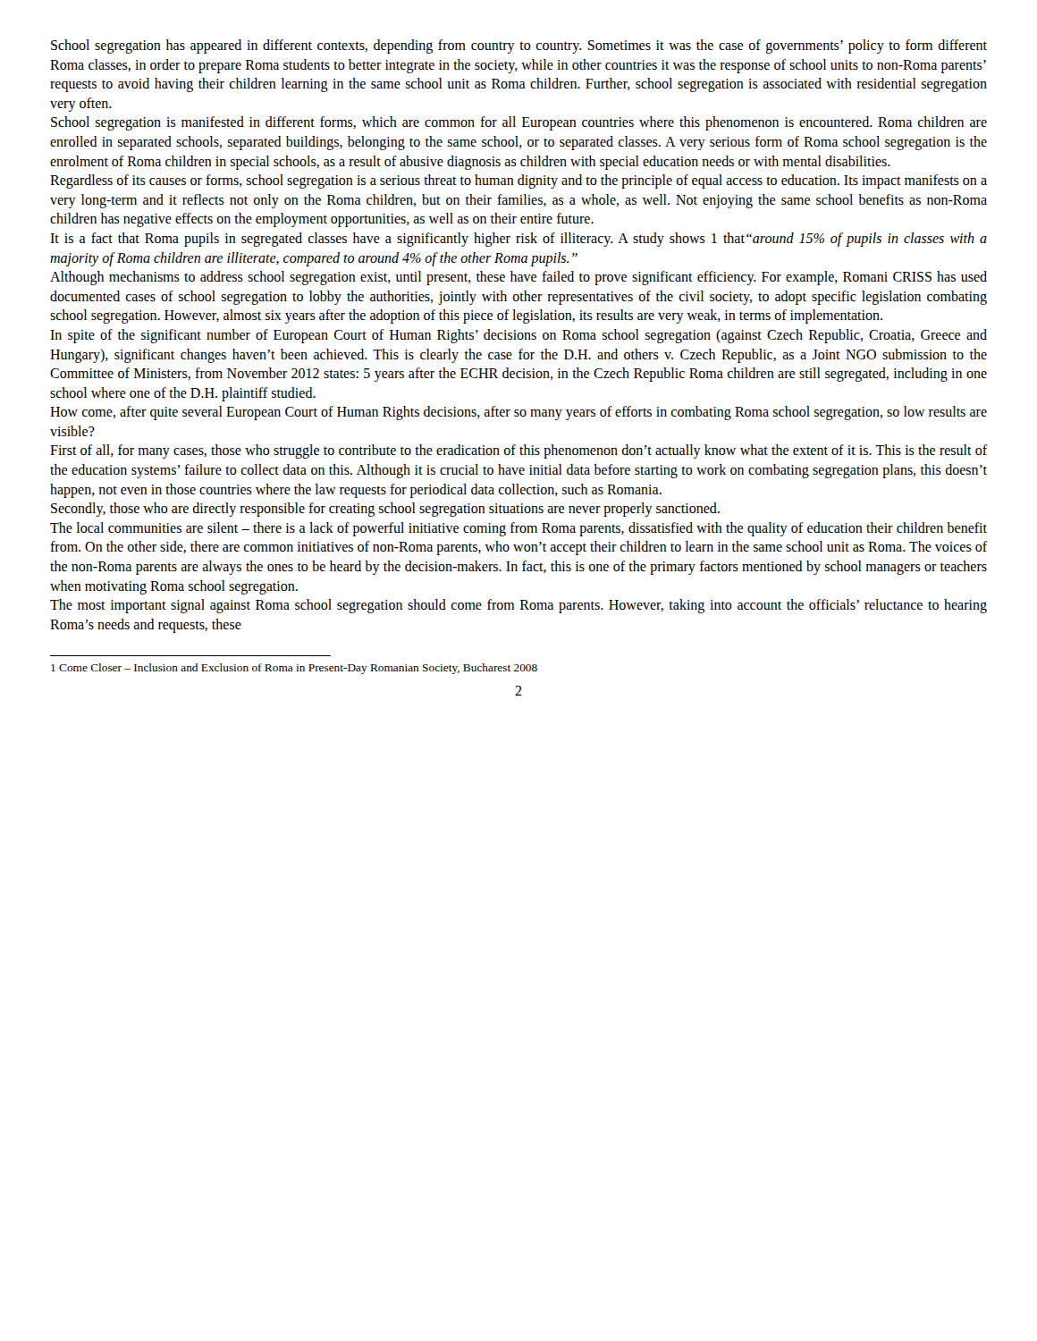School segregation has appeared in different contexts, depending from country to country. Sometimes it was the case of governments’ policy to form different Roma classes, in order to prepare Roma students to better integrate in the society, while in other countries it was the response of school units to non-Roma parents’ requests to avoid having their children learning in the same school unit as Roma children. Further, school segregation is associated with residential segregation very often.
School segregation is manifested in different forms, which are common for all European countries where this phenomenon is encountered. Roma children are enrolled in separated schools, separated buildings, belonging to the same school, or to separated classes. A very serious form of Roma school segregation is the enrolment of Roma children in special schools, as a result of abusive diagnosis as children with special education needs or with mental disabilities.
Regardless of its causes or forms, school segregation is a serious threat to human dignity and to the principle of equal access to education. Its impact manifests on a very long-term and it reflects not only on the Roma children, but on their families, as a whole, as well. Not enjoying the same school benefits as non-Roma children has negative effects on the employment opportunities, as well as on their entire future.
It is a fact that Roma pupils in segregated classes have a significantly higher risk of illiteracy. A study shows 1 that“around 15% of pupils in classes with a majority of Roma children are illiterate, compared to around 4% of the other Roma pupils.”
Although mechanisms to address school segregation exist, until present, these have failed to prove significant efficiency. For example, Romani CRISS has used documented cases of school segregation to lobby the authorities, jointly with other representatives of the civil society, to adopt specific legislation combating school segregation. However, almost six years after the adoption of this piece of legislation, its results are very weak, in terms of implementation.
In spite of the significant number of European Court of Human Rights’ decisions on Roma school segregation (against Czech Republic, Croatia, Greece and Hungary), significant changes haven’t been achieved. This is clearly the case for the D.H. and others v. Czech Republic, as a Joint NGO submission to the Committee of Ministers, from November 2012 states: 5 years after the ECHR decision, in the Czech Republic Roma children are still segregated, including in one school where one of the D.H. plaintiff studied.
How come, after quite several European Court of Human Rights decisions, after so many years of efforts in combating Roma school segregation, so low results are visible?
First of all, for many cases, those who struggle to contribute to the eradication of this phenomenon don’t actually know what the extent of it is. This is the result of the education systems’ failure to collect data on this. Although it is crucial to have initial data before starting to work on combating segregation plans, this doesn’t happen, not even in those countries where the law requests for periodical data collection, such as Romania.
Secondly, those who are directly responsible for creating school segregation situations are never properly sanctioned.
The local communities are silent – there is a lack of powerful initiative coming from Roma parents, dissatisfied with the quality of education their children benefit from. On the other side, there are common initiatives of non-Roma parents, who won’t accept their children to learn in the same school unit as Roma. The voices of the non-Roma parents are always the ones to be heard by the decision-makers. In fact, this is one of the primary factors mentioned by school managers or teachers when motivating Roma school segregation.
The most important signal against Roma school segregation should come from Roma parents. However, taking into account the officials’ reluctance to hearing Roma’s needs and requests, these
1 Come Closer – Inclusion and Exclusion of Roma in Present-Day Romanian Society, Bucharest 2008
2